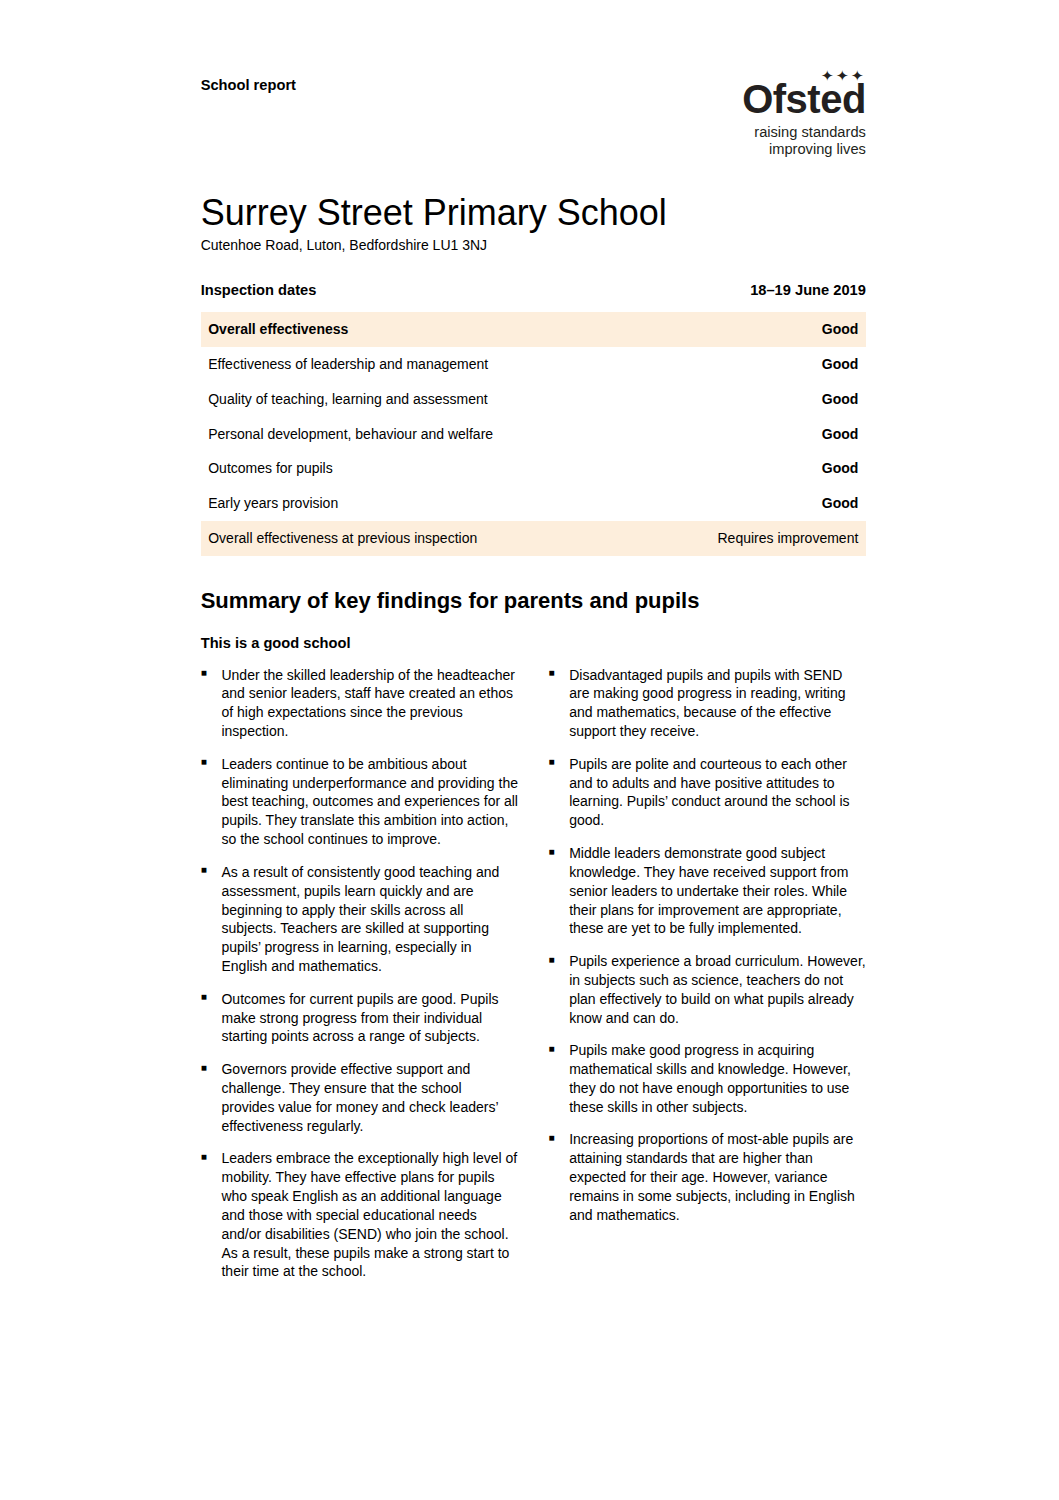School report
✦✦✦
Ofsted
raising standards
improving lives
Surrey Street Primary School
Cutenhoe Road, Luton, Bedfordshire LU1 3NJ
Inspection dates 18–19 June 2019
| Overall effectiveness | Good |
| Effectiveness of leadership and management | Good |
| Quality of teaching, learning and assessment | Good |
| Personal development, behaviour and welfare | Good |
| Outcomes for pupils | Good |
| Early years provision | Good |
| Overall effectiveness at previous inspection | Requires improvement |
Summary of key findings for parents and pupils
This is a good school
Under the skilled leadership of the headteacher and senior leaders, staff have created an ethos of high expectations since the previous inspection.
Leaders continue to be ambitious about eliminating underperformance and providing the best teaching, outcomes and experiences for all pupils. They translate this ambition into action, so the school continues to improve.
As a result of consistently good teaching and assessment, pupils learn quickly and are beginning to apply their skills across all subjects. Teachers are skilled at supporting pupils’ progress in learning, especially in English and mathematics.
Outcomes for current pupils are good. Pupils make strong progress from their individual starting points across a range of subjects.
Governors provide effective support and challenge. They ensure that the school provides value for money and check leaders’ effectiveness regularly.
Leaders embrace the exceptionally high level of mobility. They have effective plans for pupils who speak English as an additional language and those with special educational needs and/or disabilities (SEND) who join the school. As a result, these pupils make a strong start to their time at the school.
Disadvantaged pupils and pupils with SEND are making good progress in reading, writing and mathematics, because of the effective support they receive.
Pupils are polite and courteous to each other and to adults and have positive attitudes to learning. Pupils’ conduct around the school is good.
Middle leaders demonstrate good subject knowledge. They have received support from senior leaders to undertake their roles. While their plans for improvement are appropriate, these are yet to be fully implemented.
Pupils experience a broad curriculum. However, in subjects such as science, teachers do not plan effectively to build on what pupils already know and can do.
Pupils make good progress in acquiring mathematical skills and knowledge. However, they do not have enough opportunities to use these skills in other subjects.
Increasing proportions of most-able pupils are attaining standards that are higher than expected for their age. However, variance remains in some subjects, including in English and mathematics.